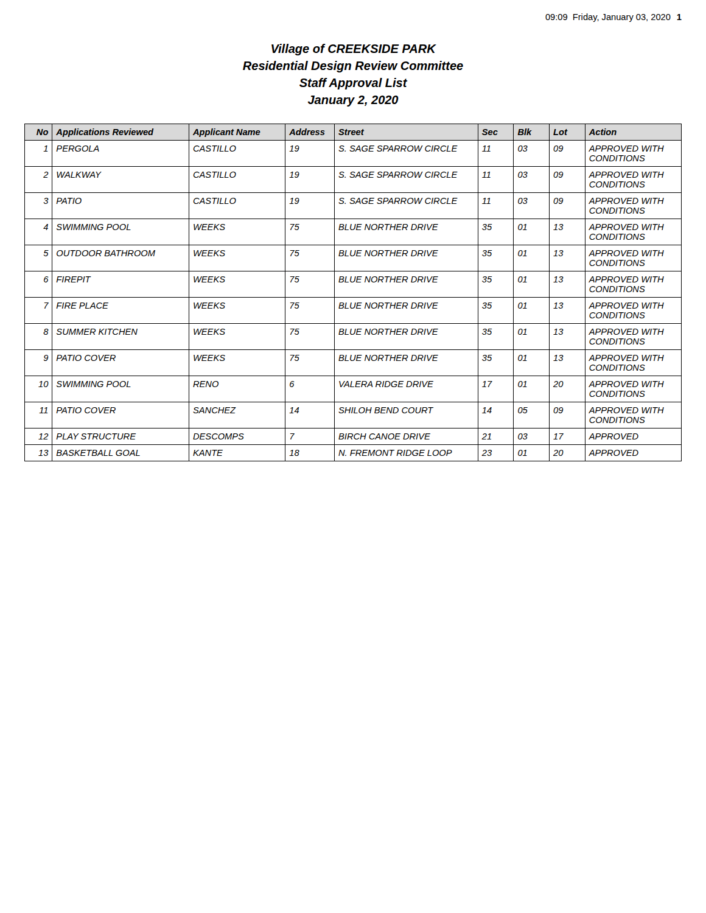09:09 Friday, January 03, 20201
Village of CREEKSIDE PARK
Residential Design Review Committee
Staff Approval List
January 2, 2020
| No | Applications Reviewed | Applicant Name | Address | Street | Sec | Blk | Lot | Action |
| --- | --- | --- | --- | --- | --- | --- | --- | --- |
| 1 | PERGOLA | CASTILLO | 19 | S. SAGE SPARROW CIRCLE | 11 | 03 | 09 | APPROVED WITH CONDITIONS |
| 2 | WALKWAY | CASTILLO | 19 | S. SAGE SPARROW CIRCLE | 11 | 03 | 09 | APPROVED WITH CONDITIONS |
| 3 | PATIO | CASTILLO | 19 | S. SAGE SPARROW CIRCLE | 11 | 03 | 09 | APPROVED WITH CONDITIONS |
| 4 | SWIMMING POOL | WEEKS | 75 | BLUE NORTHER DRIVE | 35 | 01 | 13 | APPROVED WITH CONDITIONS |
| 5 | OUTDOOR BATHROOM | WEEKS | 75 | BLUE NORTHER DRIVE | 35 | 01 | 13 | APPROVED WITH CONDITIONS |
| 6 | FIREPIT | WEEKS | 75 | BLUE NORTHER DRIVE | 35 | 01 | 13 | APPROVED WITH CONDITIONS |
| 7 | FIRE PLACE | WEEKS | 75 | BLUE NORTHER DRIVE | 35 | 01 | 13 | APPROVED WITH CONDITIONS |
| 8 | SUMMER KITCHEN | WEEKS | 75 | BLUE NORTHER DRIVE | 35 | 01 | 13 | APPROVED WITH CONDITIONS |
| 9 | PATIO COVER | WEEKS | 75 | BLUE NORTHER DRIVE | 35 | 01 | 13 | APPROVED WITH CONDITIONS |
| 10 | SWIMMING POOL | RENO | 6 | VALERA RIDGE DRIVE | 17 | 01 | 20 | APPROVED WITH CONDITIONS |
| 11 | PATIO COVER | SANCHEZ | 14 | SHILOH BEND COURT | 14 | 05 | 09 | APPROVED WITH CONDITIONS |
| 12 | PLAY STRUCTURE | DESCOMPS | 7 | BIRCH CANOE DRIVE | 21 | 03 | 17 | APPROVED |
| 13 | BASKETBALL GOAL | KANTE | 18 | N. FREMONT RIDGE LOOP | 23 | 01 | 20 | APPROVED |